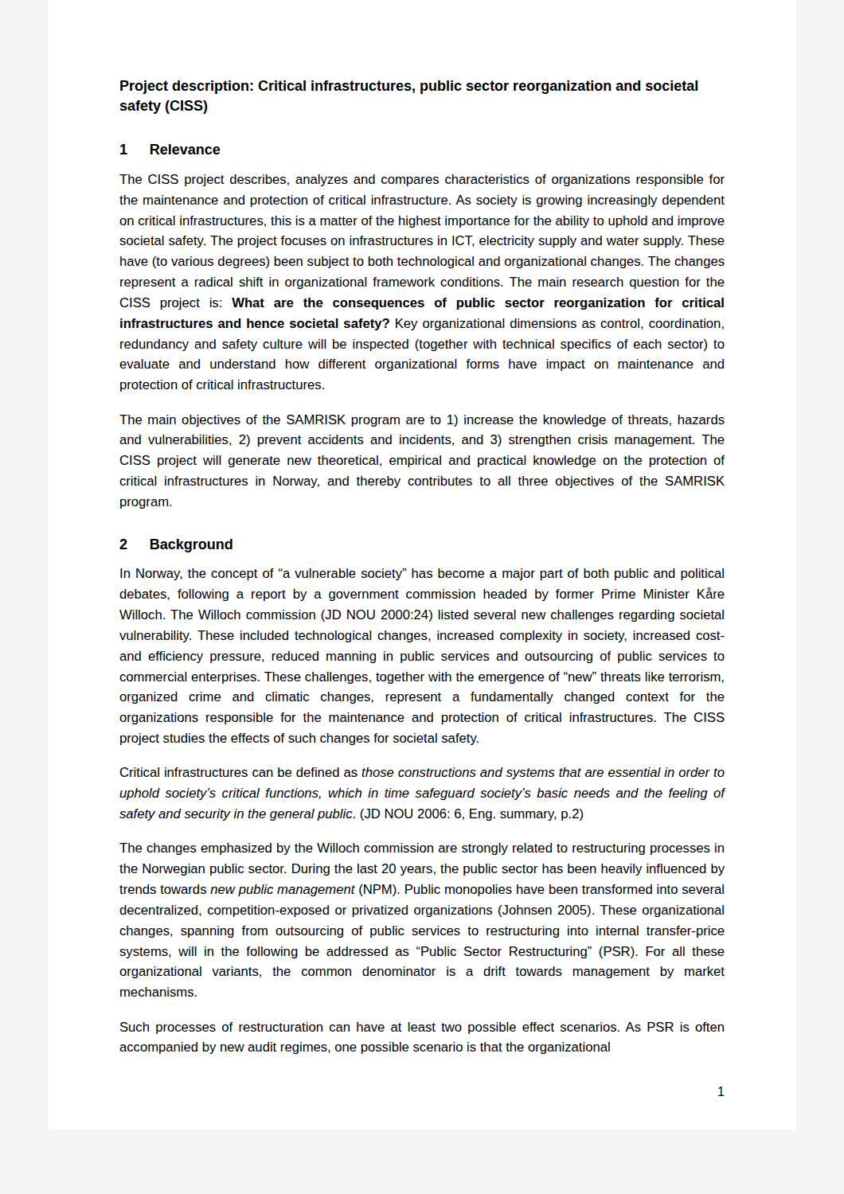Project description: Critical infrastructures, public sector reorganization and societal safety (CISS)
1 Relevance
The CISS project describes, analyzes and compares characteristics of organizations responsible for the maintenance and protection of critical infrastructure. As society is growing increasingly dependent on critical infrastructures, this is a matter of the highest importance for the ability to uphold and improve societal safety. The project focuses on infrastructures in ICT, electricity supply and water supply. These have (to various degrees) been subject to both technological and organizational changes. The changes represent a radical shift in organizational framework conditions. The main research question for the CISS project is: What are the consequences of public sector reorganization for critical infrastructures and hence societal safety? Key organizational dimensions as control, coordination, redundancy and safety culture will be inspected (together with technical specifics of each sector) to evaluate and understand how different organizational forms have impact on maintenance and protection of critical infrastructures.
The main objectives of the SAMRISK program are to 1) increase the knowledge of threats, hazards and vulnerabilities, 2) prevent accidents and incidents, and 3) strengthen crisis management. The CISS project will generate new theoretical, empirical and practical knowledge on the protection of critical infrastructures in Norway, and thereby contributes to all three objectives of the SAMRISK program.
2 Background
In Norway, the concept of “a vulnerable society” has become a major part of both public and political debates, following a report by a government commission headed by former Prime Minister Kåre Willoch. The Willoch commission (JD NOU 2000:24) listed several new challenges regarding societal vulnerability. These included technological changes, increased complexity in society, increased cost- and efficiency pressure, reduced manning in public services and outsourcing of public services to commercial enterprises. These challenges, together with the emergence of “new” threats like terrorism, organized crime and climatic changes, represent a fundamentally changed context for the organizations responsible for the maintenance and protection of critical infrastructures. The CISS project studies the effects of such changes for societal safety.
Critical infrastructures can be defined as those constructions and systems that are essential in order to uphold society’s critical functions, which in time safeguard society’s basic needs and the feeling of safety and security in the general public. (JD NOU 2006: 6, Eng. summary, p.2)
The changes emphasized by the Willoch commission are strongly related to restructuring processes in the Norwegian public sector. During the last 20 years, the public sector has been heavily influenced by trends towards new public management (NPM). Public monopolies have been transformed into several decentralized, competition-exposed or privatized organizations (Johnsen 2005). These organizational changes, spanning from outsourcing of public services to restructuring into internal transfer-price systems, will in the following be addressed as “Public Sector Restructuring” (PSR). For all these organizational variants, the common denominator is a drift towards management by market mechanisms.
Such processes of restructuration can have at least two possible effect scenarios. As PSR is often accompanied by new audit regimes, one possible scenario is that the organizational
1